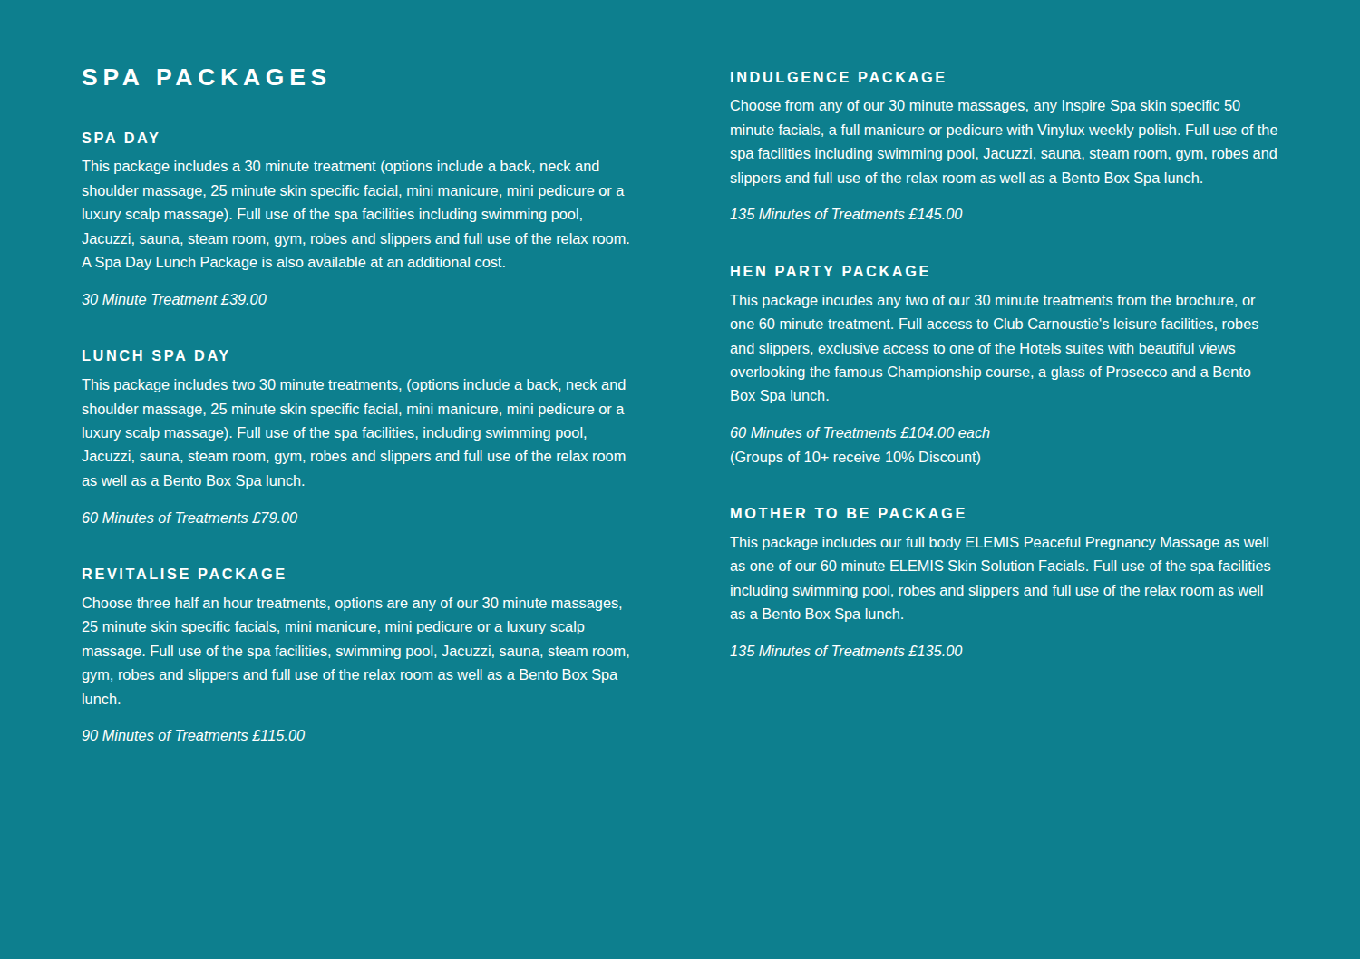Spa Packages
Spa Day
This package includes a 30 minute treatment (options include a back, neck and shoulder massage, 25 minute skin specific facial, mini manicure, mini pedicure or a luxury scalp massage). Full use of the spa facilities including swimming pool, Jacuzzi, sauna, steam room, gym, robes and slippers and full use of the relax room. A Spa Day Lunch Package is also available at an additional cost.
30 Minute Treatment £39.00
Lunch Spa Day
This package includes two 30 minute treatments, (options include a back, neck and shoulder massage, 25 minute skin specific facial, mini manicure, mini pedicure or a luxury scalp massage). Full use of the spa facilities, including swimming pool, Jacuzzi, sauna, steam room, gym, robes and slippers and full use of the relax room as well as a Bento Box Spa lunch.
60 Minutes of Treatments £79.00
Revitalise Package
Choose three half an hour treatments, options are any of our 30 minute massages, 25 minute skin specific facials, mini manicure, mini pedicure or a luxury scalp massage. Full use of the spa facilities, swimming pool, Jacuzzi, sauna, steam room, gym, robes and slippers and full use of the relax room as well as a Bento Box Spa lunch.
90 Minutes of Treatments £115.00
Indulgence Package
Choose from any of our 30 minute massages, any Inspire Spa skin specific 50 minute facials, a full manicure or pedicure with Vinylux weekly polish. Full use of the spa facilities including swimming pool, Jacuzzi, sauna, steam room, gym, robes and slippers and full use of the relax room as well as a Bento Box Spa lunch.
135 Minutes of Treatments £145.00
Hen Party Package
This package incudes any two of our 30 minute treatments from the brochure, or one 60 minute treatment. Full access to Club Carnoustie's leisure facilities, robes and slippers, exclusive access to one of the Hotels suites with beautiful views overlooking the famous Championship course, a glass of Prosecco and a Bento Box Spa lunch.
60 Minutes of Treatments £104.00 each (Groups of 10+ receive 10% Discount)
Mother To Be Package
This package includes our full body ELEMIS Peaceful Pregnancy Massage as well as one of our 60 minute ELEMIS Skin Solution Facials. Full use of the spa facilities including swimming pool, robes and slippers and full use of the relax room as well as a Bento Box Spa lunch.
135 Minutes of Treatments £135.00